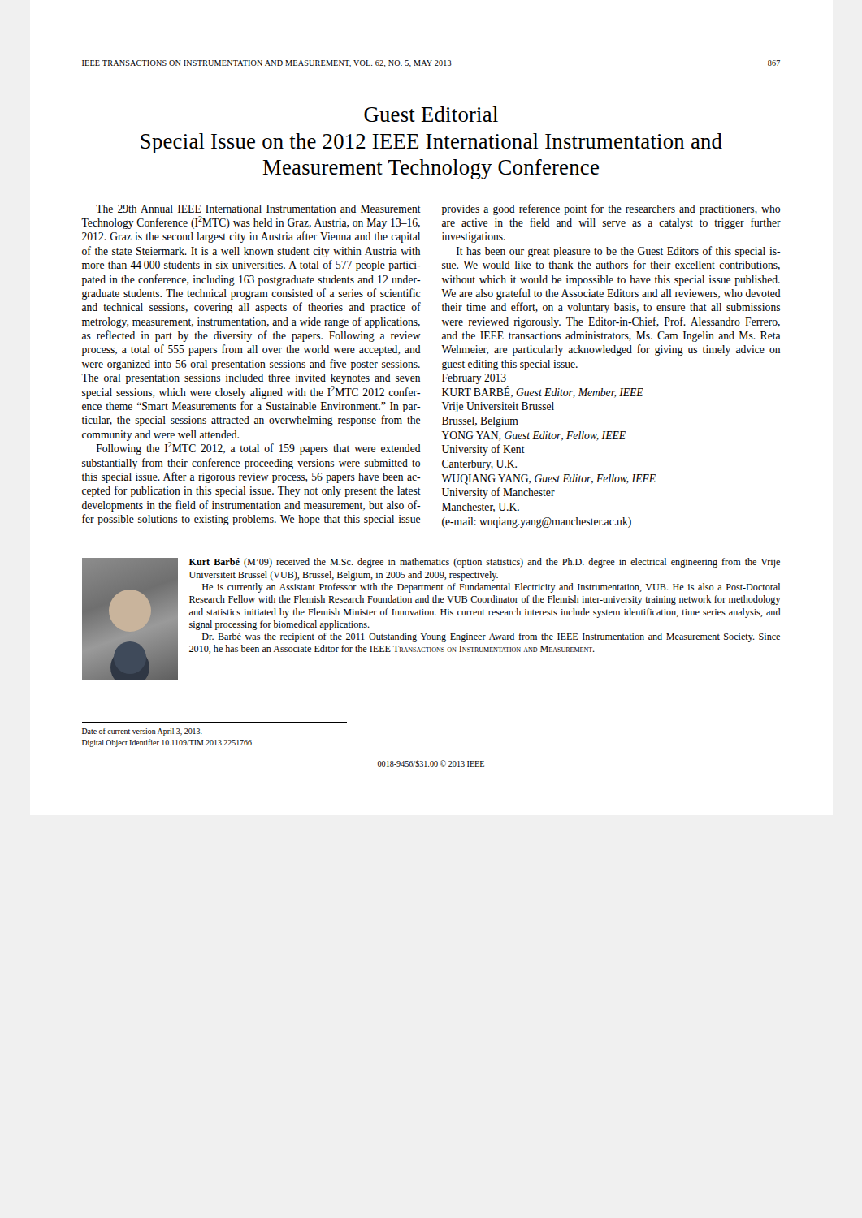IEEE Transactions on Instrumentation and Measurement, Vol. 62, No. 5, May 2013
867
Guest Editorial Special Issue on the 2012 IEEE International Instrumentation and Measurement Technology Conference
The 29th Annual IEEE International Instrumentation and Measurement Technology Conference (I2MTC) was held in Graz, Austria, on May 13–16, 2012. Graz is the second largest city in Austria after Vienna and the capital of the state Steiermark. It is a well known student city within Austria with more than 44 000 students in six universities. A total of 577 people participated in the conference, including 163 postgraduate students and 12 undergraduate students. The technical program consisted of a series of scientific and technical sessions, covering all aspects of theories and practice of metrology, measurement, instrumentation, and a wide range of applications, as reflected in part by the diversity of the papers. Following a review process, a total of 555 papers from all over the world were accepted, and were organized into 56 oral presentation sessions and five poster sessions. The oral presentation sessions included three invited keynotes and seven special sessions, which were closely aligned with the I2MTC 2012 conference theme “Smart Measurements for a Sustainable Environment.” In particular, the special sessions attracted an overwhelming response from the community and were well attended.
Following the I2MTC 2012, a total of 159 papers that were extended substantially from their conference proceeding versions were submitted to this special issue. After a rigorous review process, 56 papers have been accepted for publication in this special issue. They not only present the latest developments in the field of instrumentation and measurement, but also offer possible solutions to existing problems. We hope that this special issue provides a good reference point for the researchers and practitioners, who are active in the field and will serve as a catalyst to trigger further investigations.
It has been our great pleasure to be the Guest Editors of this special issue. We would like to thank the authors for their excellent contributions, without which it would be impossible to have this special issue published. We are also grateful to the Associate Editors and all reviewers, who devoted their time and effort, on a voluntary basis, to ensure that all submissions were reviewed rigorously. The Editor-in-Chief, Prof. Alessandro Ferrero, and the IEEE transactions administrators, Ms. Cam Ingelin and Ms. Reta Wehmeier, are particularly acknowledged for giving us timely advice on guest editing this special issue.
February 2013
Kurt Barbé, Guest Editor, Member, IEEE
Vrije Universiteit Brussel
Brussel, Belgium
Yong Yan, Guest Editor, Fellow, IEEE
University of Kent
Canterbury, U.K.
Wuqiang Yang, Guest Editor, Fellow, IEEE
University of Manchester
Manchester, U.K.
(e-mail: wuqiang.yang@manchester.ac.uk)
Kurt Barbé (M’09) received the M.Sc. degree in mathematics (option statistics) and the Ph.D. degree in electrical engineering from the Vrije Universiteit Brussel (VUB), Brussel, Belgium, in 2005 and 2009, respectively.
He is currently an Assistant Professor with the Department of Fundamental Electricity and Instrumentation, VUB. He is also a Post-Doctoral Research Fellow with the Flemish Research Foundation and the VUB Coordinator of the Flemish inter-university training network for methodology and statistics initiated by the Flemish Minister of Innovation. His current research interests include system identification, time series analysis, and signal processing for biomedical applications.
Dr. Barbé was the recipient of the 2011 Outstanding Young Engineer Award from the IEEE Instrumentation and Measurement Society. Since 2010, he has been an Associate Editor for the IEEE Transactions on Instrumentation and Measurement.
Date of current version April 3, 2013.
Digital Object Identifier 10.1109/TIM.2013.2251766
0018-9456/$31.00 © 2013 IEEE